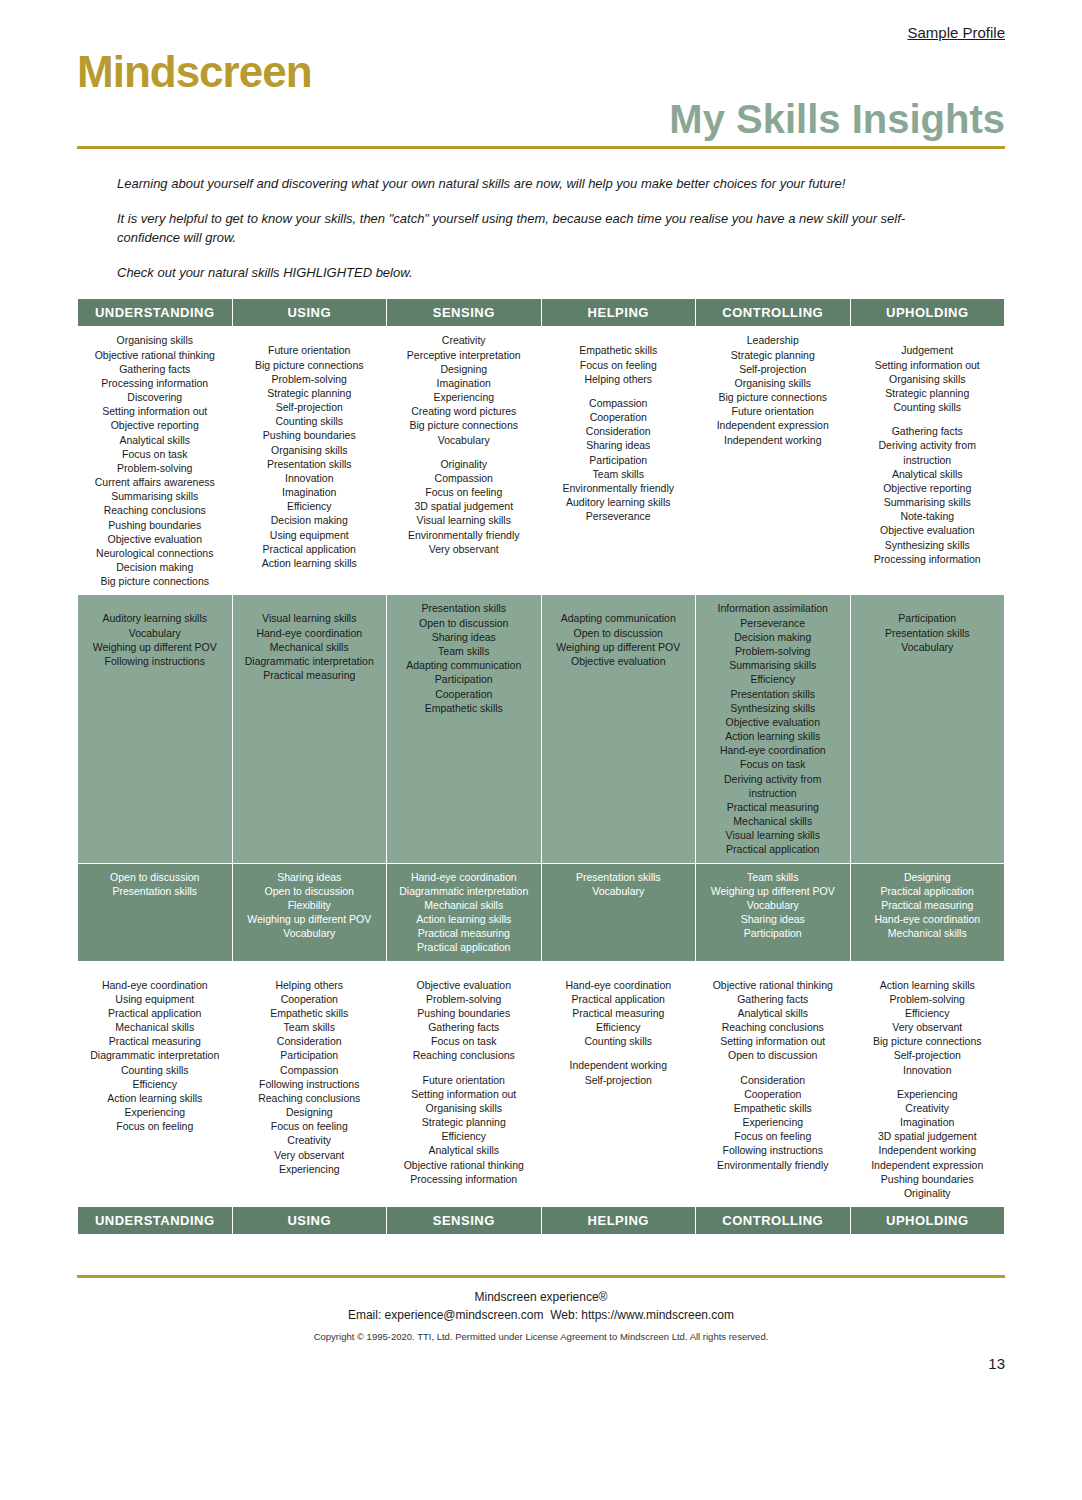Sample Profile
Mindscreen
My Skills Insights
Learning about yourself and discovering what your own natural skills are now, will help you make better choices for your future!
It is very helpful to get to know your skills, then "catch" yourself using them, because each time you realise you have a new skill your self-confidence will grow.
Check out your natural skills HIGHLIGHTED below.
| Understanding | Using | Sensing | Helping | Controlling | Upholding |
| --- | --- | --- | --- | --- | --- |
| Organising skills Objective rational thinking Gathering facts Processing information Discovering Setting information out Objective reporting Analytical skills Focus on task Problem-solving Current affairs awareness Summarising skills Reaching conclusions Pushing boundaries Objective evaluation Neurological connections Decision making Big picture connections | Future orientation Big picture connections Problem-solving Strategic planning Self-projection Counting skills Pushing boundaries Organising skills Presentation skills Innovation Imagination Efficiency Decision making Using equipment Practical application Action learning skills | Creativity Perceptive interpretation Designing Imagination Experiencing Creating word pictures Big picture connections Vocabulary Originality Compassion Focus on feeling 3D spatial judgement Visual learning skills Environmentally friendly Very observant | Empathetic skills Focus on feeling Helping others Compassion Cooperation Consideration Sharing ideas Participation Team skills Environmentally friendly Auditory learning skills Perseverance | Leadership Strategic planning Self-projection Organising skills Big picture connections Future orientation Independent expression Independent working | Judgement Setting information out Organising skills Strategic planning Counting skills Gathering facts Deriving activity from instruction Analytical skills Objective reporting Summarising skills Note-taking Objective evaluation Synthesizing skills Processing information |
| Auditory learning skills Vocabulary Weighing up different POV Following instructions | Visual learning skills Hand-eye coordination Mechanical skills Diagrammatic interpretation Practical measuring | Presentation skills Open to discussion Sharing ideas Team skills Adapting communication Participation Cooperation Empathetic skills | Adapting communication Open to discussion Weighing up different POV Objective evaluation | Information assimilation Perseverance Decision making Problem-solving Summarising skills Efficiency Presentation skills Synthesizing skills Objective evaluation Action learning skills Hand-eye coordination Focus on task Deriving activity from instruction Practical measuring Mechanical skills Visual learning skills Practical application | Participation Presentation skills Vocabulary |
| Open to discussion Presentation skills | Sharing ideas Open to discussion Flexibility Weighing up different POV Vocabulary | Hand-eye coordination Diagrammatic interpretation Mechanical skills Action learning skills Practical measuring Practical application | Presentation skills Vocabulary | Team skills Weighing up different POV Vocabulary Sharing ideas Participation | Designing Practical application Practical measuring Hand-eye coordination Mechanical skills |
| Hand-eye coordination Using equipment Practical application Mechanical skills Practical measuring Diagrammatic interpretation Counting skills Efficiency Action learning skills Experiencing Focus on feeling | Helping others Cooperation Empathetic skills Team skills Consideration Participation Compassion Following instructions Reaching conclusions Designing Focus on feeling Creativity Very observant Experiencing | Objective evaluation Problem-solving Pushing boundaries Gathering facts Focus on task Reaching conclusions Future orientation Setting information out Organising skills Strategic planning Efficiency Analytical skills Objective rational thinking Processing information | Hand-eye coordination Practical application Practical measuring Efficiency Counting skills Independent working Self-projection | Objective rational thinking Gathering facts Analytical skills Reaching conclusions Setting information out Open to discussion Consideration Cooperation Empathetic skills Experiencing Focus on feeling Following instructions Environmentally friendly | Action learning skills Problem-solving Efficiency Very observant Big picture connections Self-projection Innovation Experiencing Creativity Imagination 3D spatial judgement Independent working Independent expression Pushing boundaries Originality |
| Understanding | Using | Sensing | Helping | Controlling | Upholding |
Mindscreen experience®
Email: experience@mindscreen.com Web: https://www.mindscreen.com
Copyright © 1995-2020. TTI, Ltd. Permitted under License Agreement to Mindscreen Ltd. All rights reserved.
13